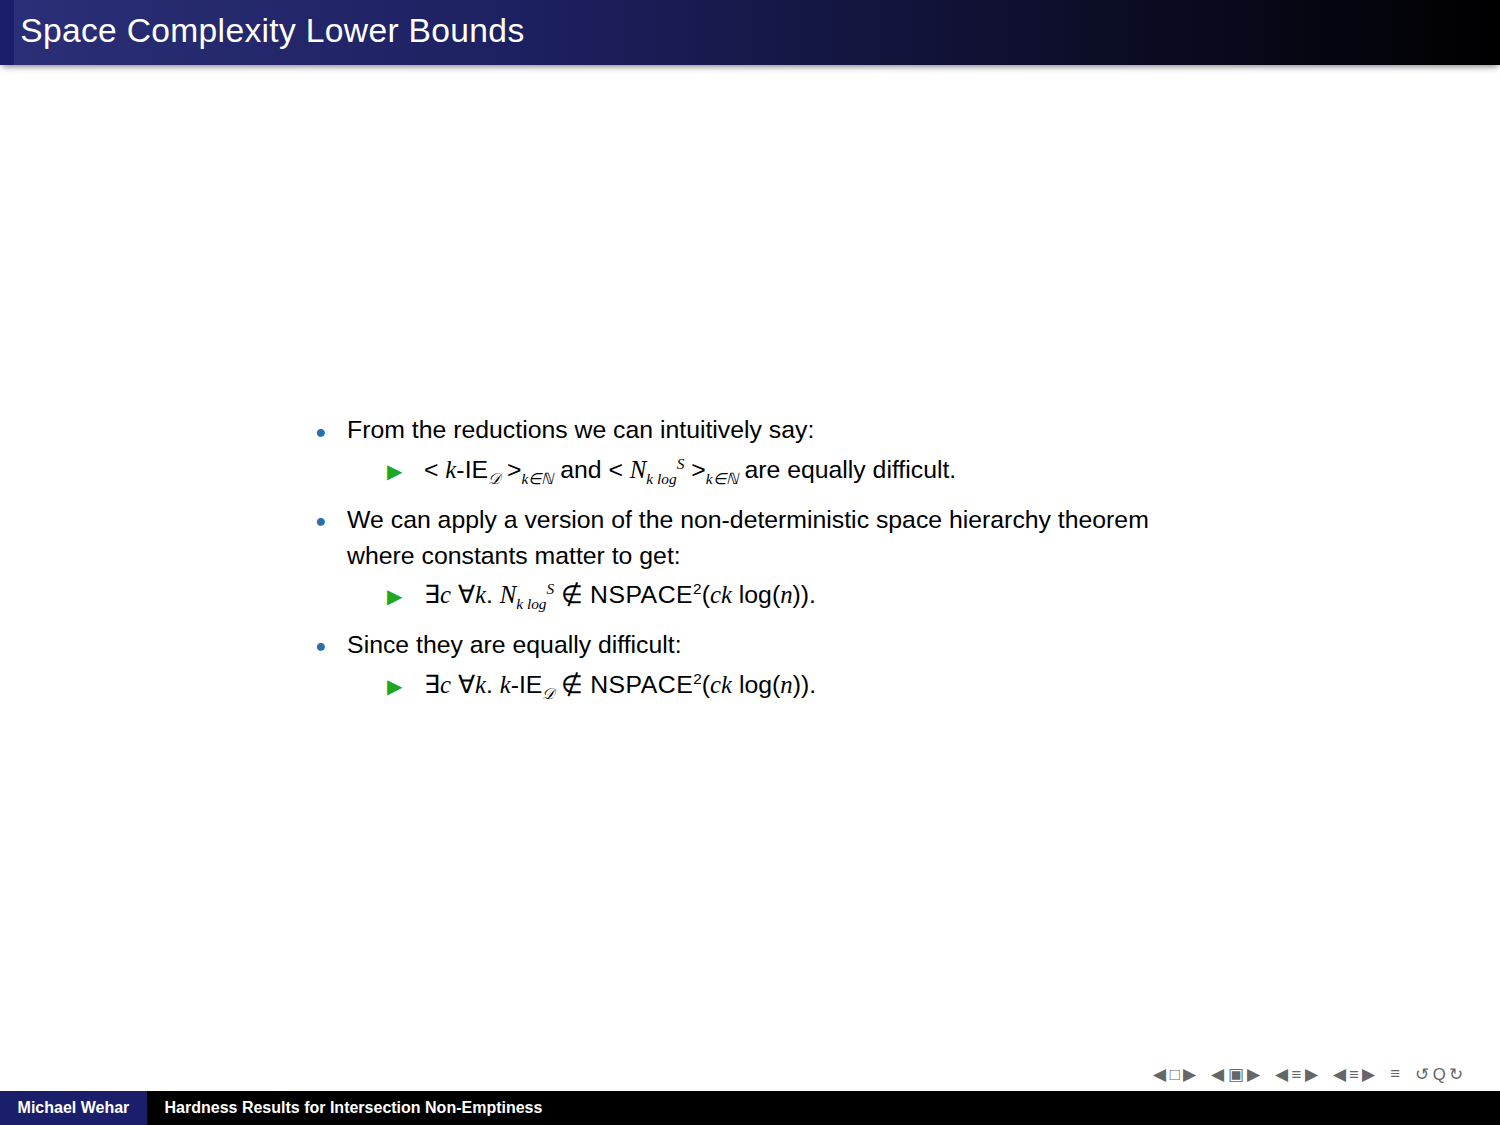Space Complexity Lower Bounds
From the reductions we can intuitively say:
< k-IE𝒟 >k∈ℕ and < Nk logS >k∈ℕ are equally difficult.
We can apply a version of the non-deterministic space hierarchy theorem where constants matter to get:
∃c ∀k. Nk logS ∉ NSPACE2(ck log(n)).
Since they are equally difficult:
∃c ∀k. k-IE𝒟 ∉ NSPACE2(ck log(n)).
◀ □ ▶ ◀ ▣ ▶ ◀ ≡ ▶ ◀ ≡ ▶ ≡ ↺ Q ↻
Michael Wehar
Hardness Results for Intersection Non-Emptiness